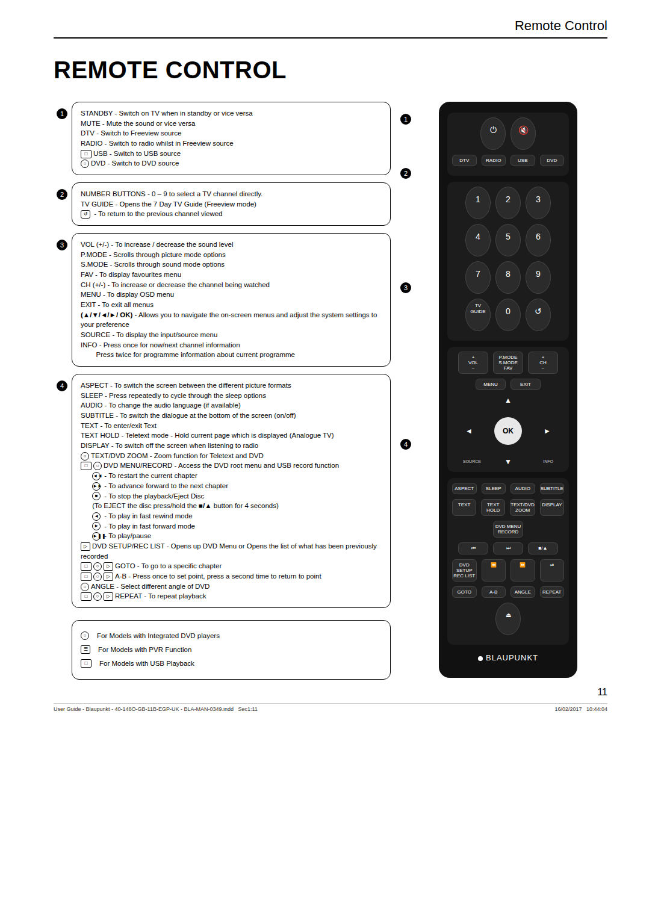Remote Control
REMOTE CONTROL
1
STANDBY - Switch on TV when in standby or vice versa
MUTE - Mute the sound or vice versa
DTV - Switch to Freeview source
RADIO - Switch to radio whilst in Freeview source
□USB - Switch to USB source
○DVD - Switch to DVD source
2
NUMBER BUTTONS - 0 – 9 to select a TV channel directly.
TV GUIDE - Opens the 7 Day TV Guide (Freeview mode)
↺ - To return to the previous channel viewed
3
VOL (+/-) - To increase / decrease the sound level
P.MODE - Scrolls through picture mode options
S.MODE - Scrolls through sound mode options
FAV - To display favourites menu
CH (+/-) - To increase or decrease the channel being watched
MENU - To display OSD menu
EXIT - To exit all menus
(▲/▼/◄/►/ OK) - Allows you to navigate the on-screen menus and adjust the system settings to your preference
SOURCE - To display the input/source menu
INFO - Press once for now/next channel information
Press twice for programme information about current programme
4
ASPECT - To switch the screen between the different picture formats
SLEEP - Press repeatedly to cycle through the sleep options
AUDIO - To change the audio language (if available)
SUBTITLE - To switch the dialogue at the bottom of the screen (on/off)
TEXT - To enter/exit Text
TEXT HOLD - Teletext mode - Hold current page which is displayed (Analogue TV)
DISPLAY - To switch off the screen when listening to radio
○TEXT/DVD ZOOM - Zoom function for Teletext and DVD
□○DVD MENU/RECORD - Access the DVD root menu and USB record function
◄◄ - To restart the current chapter
►► - To advance forward to the next chapter
■ - To stop the playback/Eject Disc
(To EJECT the disc press/hold the ■/▲ button for 4 seconds)
◄ - To play in fast rewind mode
► - To play in fast forward mode
►❚❚ - To play/pause
▷DVD SETUP/REC LIST - Opens up DVD Menu or Opens the list of what has been previously recorded
□○▷GOTO - To go to a specific chapter
□○▷A-B - Press once to set point, press a second time to return to point
○ANGLE - Select different angle of DVD
□○▷REPEAT - To repeat playback
○ For Models with Integrated DVD players
☰ For Models with PVR Function
□ For Models with USB Playback
1 2 3 4
⏻
🔇
DTV
RADIO
USB
DVD
1
2
3
4
5
6
7
8
9
TV
GUIDE
0
↺
+
VOL
−
P.MODE
S.MODE
FAV
+
CH
−
MENU
EXIT
▲
▼
◄
►
OK
SOURCE
INFO
ASPECT
SLEEP
AUDIO
SUBTITLE
TEXT
TEXT
HOLD
TEXT/DVD
ZOOM
DISPLAY
DVD MENU
RECORD
⏮
⏭
■/▲
DVD SETUP
REC LIST
⏪
⏩
⏯
GOTO
A-B
ANGLE
REPEAT
⏏
BLAUPUNKT
11
User Guide - Blaupunkt - 40-148O-GB-11B-EGP-UK - BLA-MAN-0349.indd Sec1:11
16/02/2017 10:44:04